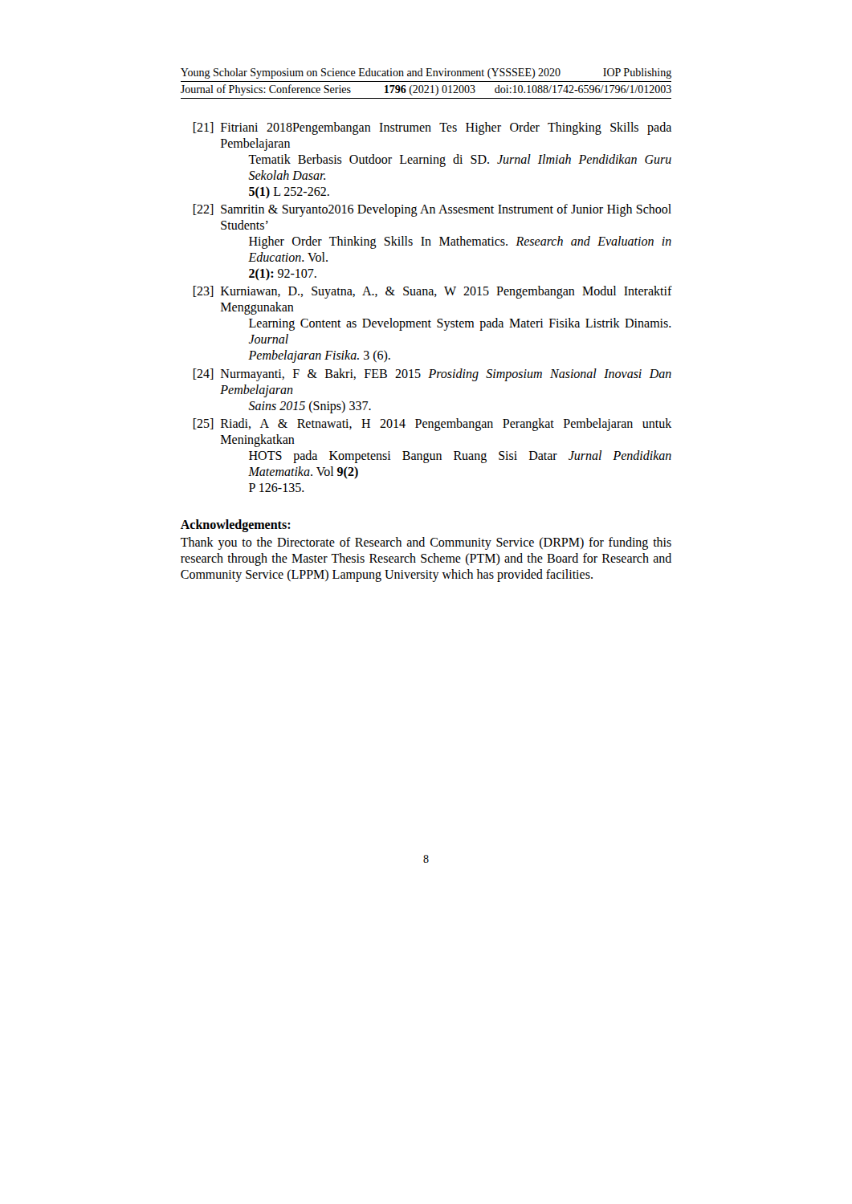Young Scholar Symposium on Science Education and Environment (YSSSEE) 2020 IOP Publishing
Journal of Physics: Conference Series 1796 (2021) 012003 doi:10.1088/1742-6596/1796/1/012003
[21] Fitriani 2018Pengembangan Instrumen Tes Higher Order Thingking Skills pada Pembelajaran Tematik Berbasis Outdoor Learning di SD. Jurnal Ilmiah Pendidikan Guru Sekolah Dasar. 5(1) L 252-262.
[22] Samritin & Suryanto2016 Developing An Assesment Instrument of Junior High School Students’ Higher Order Thinking Skills In Mathematics. Research and Evaluation in Education. Vol. 2(1): 92-107.
[23] Kurniawan, D., Suyatna, A., & Suana, W 2015 Pengembangan Modul Interaktif Menggunakan Learning Content as Development System pada Materi Fisika Listrik Dinamis. Journal Pembelajaran Fisika. 3 (6).
[24] Nurmayanti, F & Bakri, FEB 2015 Prosiding Simposium Nasional Inovasi Dan Pembelajaran Sains 2015 (Snips) 337.
[25] Riadi, A & Retnawati, H 2014 Pengembangan Perangkat Pembelajaran untuk Meningkatkan HOTS pada Kompetensi Bangun Ruang Sisi Datar Jurnal Pendidikan Matematika. Vol 9(2) P 126-135.
Acknowledgements:
Thank you to the Directorate of Research and Community Service (DRPM) for funding this research through the Master Thesis Research Scheme (PTM) and the Board for Research and Community Service (LPPM) Lampung University which has provided facilities.
8